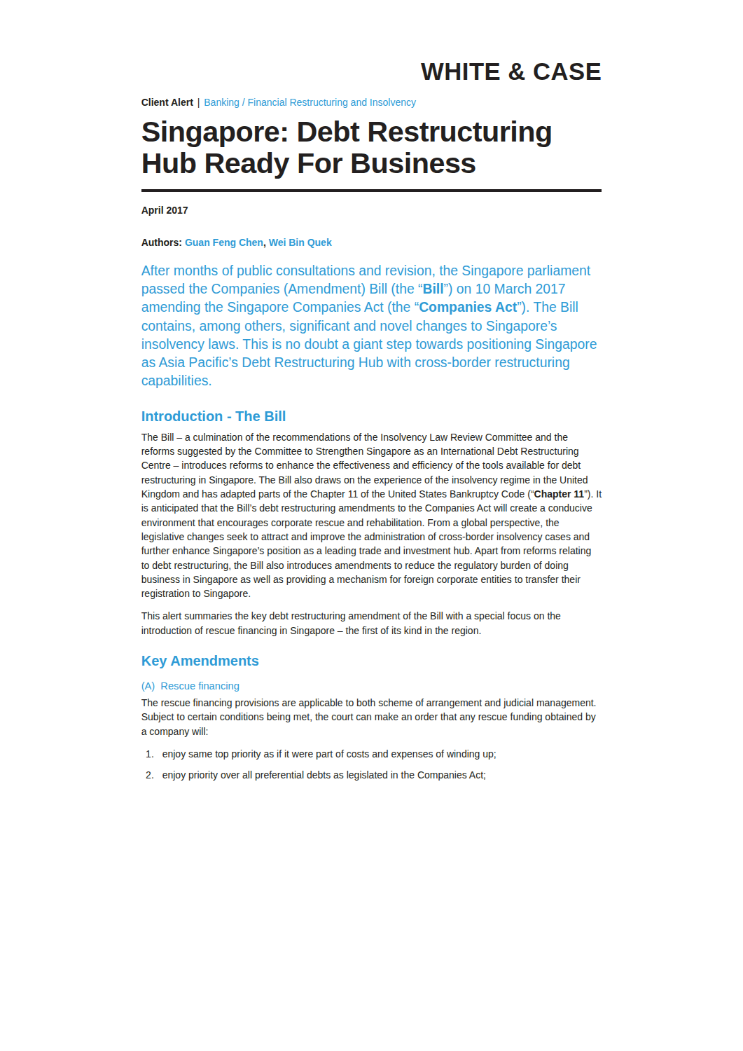WHITE & CASE
Client Alert | Banking / Financial Restructuring and Insolvency
Singapore: Debt Restructuring Hub Ready For Business
April 2017
Authors: Guan Feng Chen, Wei Bin Quek
After months of public consultations and revision, the Singapore parliament passed the Companies (Amendment) Bill (the “Bill”) on 10 March 2017 amending the Singapore Companies Act (the “Companies Act”). The Bill contains, among others, significant and novel changes to Singapore’s insolvency laws. This is no doubt a giant step towards positioning Singapore as Asia Pacific’s Debt Restructuring Hub with cross-border restructuring capabilities.
Introduction - The Bill
The Bill – a culmination of the recommendations of the Insolvency Law Review Committee and the reforms suggested by the Committee to Strengthen Singapore as an International Debt Restructuring Centre – introduces reforms to enhance the effectiveness and efficiency of the tools available for debt restructuring in Singapore. The Bill also draws on the experience of the insolvency regime in the United Kingdom and has adapted parts of the Chapter 11 of the United States Bankruptcy Code (“Chapter 11”). It is anticipated that the Bill’s debt restructuring amendments to the Companies Act will create a conducive environment that encourages corporate rescue and rehabilitation. From a global perspective, the legislative changes seek to attract and improve the administration of cross-border insolvency cases and further enhance Singapore’s position as a leading trade and investment hub. Apart from reforms relating to debt restructuring, the Bill also introduces amendments to reduce the regulatory burden of doing business in Singapore as well as providing a mechanism for foreign corporate entities to transfer their registration to Singapore.
This alert summaries the key debt restructuring amendment of the Bill with a special focus on the introduction of rescue financing in Singapore – the first of its kind in the region.
Key Amendments
(A) Rescue financing
The rescue financing provisions are applicable to both scheme of arrangement and judicial management. Subject to certain conditions being met, the court can make an order that any rescue funding obtained by a company will:
enjoy same top priority as if it were part of costs and expenses of winding up;
enjoy priority over all preferential debts as legislated in the Companies Act;